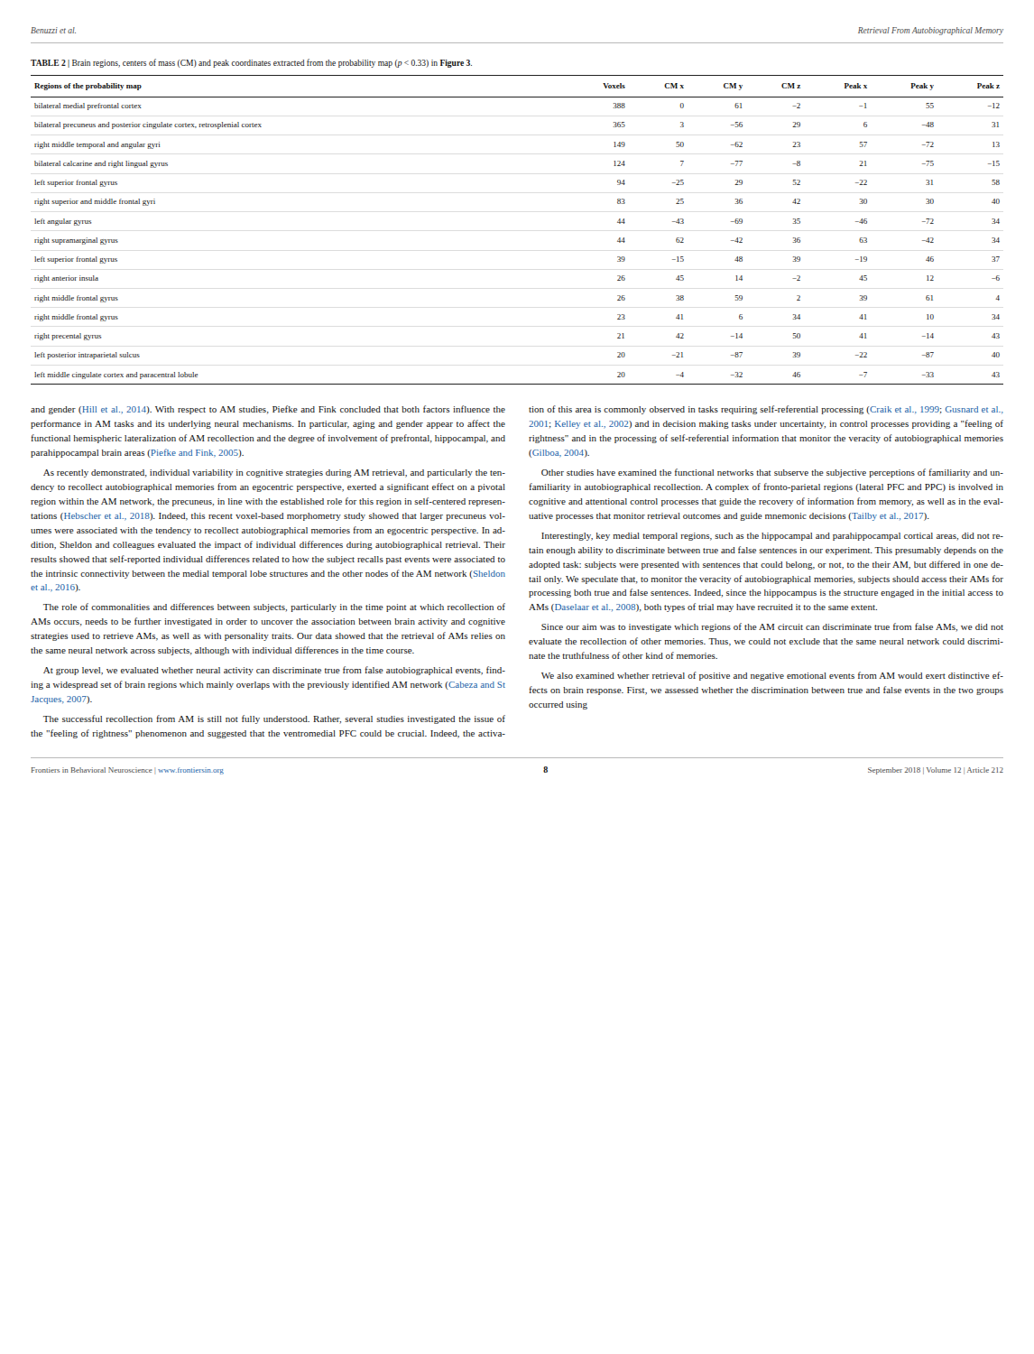Benuzzi et al.
Retrieval From Autobiographical Memory
TABLE 2 | Brain regions, centers of mass (CM) and peak coordinates extracted from the probability map (p < 0.33) in Figure 3.
| Regions of the probability map | Voxels | CM x | CM y | CM z | Peak x | Peak y | Peak z |
| --- | --- | --- | --- | --- | --- | --- | --- |
| bilateral medial prefrontal cortex | 388 | 0 | 61 | −2 | −1 | 55 | −12 |
| bilateral precuneus and posterior cingulate cortex, retrosplenial cortex | 365 | 3 | −56 | 29 | 6 | −48 | 31 |
| right middle temporal and angular gyri | 149 | 50 | −62 | 23 | 57 | −72 | 13 |
| bilateral calcarine and right lingual gyrus | 124 | 7 | −77 | −8 | 21 | −75 | −15 |
| left superior frontal gyrus | 94 | −25 | 29 | 52 | −22 | 31 | 58 |
| right superior and middle frontal gyri | 83 | 25 | 36 | 42 | 30 | 30 | 40 |
| left angular gyrus | 44 | −43 | −69 | 35 | −46 | −72 | 34 |
| right supramarginal gyrus | 44 | 62 | −42 | 36 | 63 | −42 | 34 |
| left superior frontal gyrus | 39 | −15 | 48 | 39 | −19 | 46 | 37 |
| right anterior insula | 26 | 45 | 14 | −2 | 45 | 12 | −6 |
| right middle frontal gyrus | 26 | 38 | 59 | 2 | 39 | 61 | 4 |
| right middle frontal gyrus | 23 | 41 | 6 | 34 | 41 | 10 | 34 |
| right precental gyrus | 21 | 42 | −14 | 50 | 41 | −14 | 43 |
| left posterior intraparietal sulcus | 20 | −21 | −87 | 39 | −22 | −87 | 40 |
| left middle cingulate cortex and paracentral lobule | 20 | −4 | −32 | 46 | −7 | −33 | 43 |
and gender (Hill et al., 2014). With respect to AM studies, Piefke and Fink concluded that both factors influence the performance in AM tasks and its underlying neural mechanisms. In particular, aging and gender appear to affect the functional hemispheric lateralization of AM recollection and the degree of involvement of prefrontal, hippocampal, and parahippocampal brain areas (Piefke and Fink, 2005).
As recently demonstrated, individual variability in cognitive strategies during AM retrieval, and particularly the tendency to recollect autobiographical memories from an egocentric perspective, exerted a significant effect on a pivotal region within the AM network, the precuneus, in line with the established role for this region in self-centered representations (Hebscher et al., 2018). Indeed, this recent voxel-based morphometry study showed that larger precuneus volumes were associated with the tendency to recollect autobiographical memories from an egocentric perspective. In addition, Sheldon and colleagues evaluated the impact of individual differences during autobiographical retrieval. Their results showed that self-reported individual differences related to how the subject recalls past events were associated to the intrinsic connectivity between the medial temporal lobe structures and the other nodes of the AM network (Sheldon et al., 2016).
The role of commonalities and differences between subjects, particularly in the time point at which recollection of AMs occurs, needs to be further investigated in order to uncover the association between brain activity and cognitive strategies used to retrieve AMs, as well as with personality traits. Our data showed that the retrieval of AMs relies on the same neural network across subjects, although with individual differences in the time course.
At group level, we evaluated whether neural activity can discriminate true from false autobiographical events, finding a widespread set of brain regions which mainly overlaps with the previously identified AM network (Cabeza and St Jacques, 2007).
The successful recollection from AM is still not fully understood. Rather, several studies investigated the issue of the "feeling of rightness" phenomenon and suggested that the ventromedial PFC could be crucial. Indeed, the activation of this area is commonly observed in tasks requiring self-referential processing (Craik et al., 1999; Gusnard et al., 2001; Kelley et al., 2002) and in decision making tasks under uncertainty, in control processes providing a "feeling of rightness" and in the processing of self-referential information that monitor the veracity of autobiographical memories (Gilboa, 2004).
Other studies have examined the functional networks that subserve the subjective perceptions of familiarity and unfamiliarity in autobiographical recollection. A complex of fronto-parietal regions (lateral PFC and PPC) is involved in cognitive and attentional control processes that guide the recovery of information from memory, as well as in the evaluative processes that monitor retrieval outcomes and guide mnemonic decisions (Tailby et al., 2017).
Interestingly, key medial temporal regions, such as the hippocampal and parahippocampal cortical areas, did not retain enough ability to discriminate between true and false sentences in our experiment. This presumably depends on the adopted task: subjects were presented with sentences that could belong, or not, to the their AM, but differed in one detail only. We speculate that, to monitor the veracity of autobiographical memories, subjects should access their AMs for processing both true and false sentences. Indeed, since the hippocampus is the structure engaged in the initial access to AMs (Daselaar et al., 2008), both types of trial may have recruited it to the same extent.
Since our aim was to investigate which regions of the AM circuit can discriminate true from false AMs, we did not evaluate the recollection of other memories. Thus, we could not exclude that the same neural network could discriminate the truthfulness of other kind of memories.
We also examined whether retrieval of positive and negative emotional events from AM would exert distinctive effects on brain response. First, we assessed whether the discrimination between true and false events in the two groups occurred using
Frontiers in Behavioral Neuroscience | www.frontiersin.org
8
September 2018 | Volume 12 | Article 212